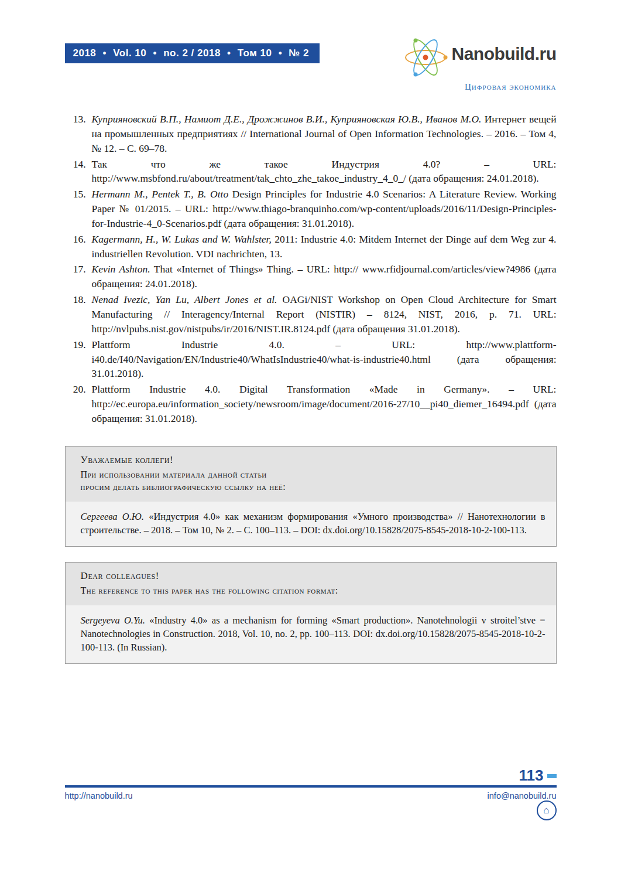2018 • Vol. 10 • no. 2 / 2018 • Том 10 • № 2
Nanobuild.ru
Цифровая экономика
13. Куприяновский В.П., Намиот Д.Е., Дрожжинов В.И., Куприяновская Ю.В., Иванов М.О. Интернет вещей на промышленных предприятиях // International Journal of Open Information Technologies. – 2016. – Том 4, № 12. – С. 69–78.
14. Так что же такое Индустрия 4.0? – URL: http://www.msbfond.ru/about/treatment/tak_chto_zhe_takoe_industry_4_0_/ (дата обращения: 24.01.2018).
15. Hermann M., Pentek T., B. Otto Design Principles for Industrie 4.0 Scenarios: A Literature Review. Working Paper № 01/2015. – URL: http://www.thiago-branquinho.com/wp-content/uploads/2016/11/Design-Principles-for-Industrie-4_0-Scenarios.pdf (дата обращения: 31.01.2018).
16. Kagermann, H., W. Lukas and W. Wahlster, 2011: Industrie 4.0: Mitdem Internet der Dinge auf dem Weg zur 4. industriellen Revolution. VDI nachrichten, 13.
17. Kevin Ashton. That «Internet of Things» Thing. – URL: http:// www.rfidjournal.com/articles/view?4986 (дата обращения: 24.01.2018).
18. Nenad Ivezic, Yan Lu, Albert Jones et al. OAGi/NIST Workshop on Open Cloud Architecture for Smart Manufacturing // Interagency/Internal Report (NISTIR) – 8124, NIST, 2016, p. 71. URL: http://nvlpubs.nist.gov/nistpubs/ir/2016/NIST.IR.8124.pdf (дата обращения 31.01.2018).
19. Plattform Industrie 4.0. – URL: http://www.plattform-i40.de/I40/Navigation/EN/Industrie40/WhatIsIndustrie40/what-is-industrie40.html (дата обращения: 31.01.2018).
20. Plattform Industrie 4.0. Digital Transformation «Made in Germany». – URL: http://ec.europa.eu/information_society/newsroom/image/document/2016-27/10__pi40_diemer_16494.pdf (дата обращения: 31.01.2018).
Уважаемые коллеги! При использовании материала данной статьи
просим делать библиографическую ссылку на неё:
Сергеева О.Ю. «Индустрия 4.0» как механизм формирования «Умного производства» // Нанотехнологии в строительстве. – 2018. – Том 10, № 2. – С. 100–113. – DOI: dx.doi.org/10.15828/2075-8545-2018-10-2-100-113.
Dear colleagues! The reference to this paper has the following citation format:
Sergeyeva O.Yu. «Industry 4.0» as a mechanism for forming «Smart production». Nanotehnologii v stroitel’stve = Nanotechnologies in Construction. 2018, Vol. 10, no. 2, pp. 100–113. DOI: dx.doi.org/10.15828/2075-8545-2018-10-2-100-113. (In Russian).
113
http://nanobuild.ru info@nanobuild.ru
⌂